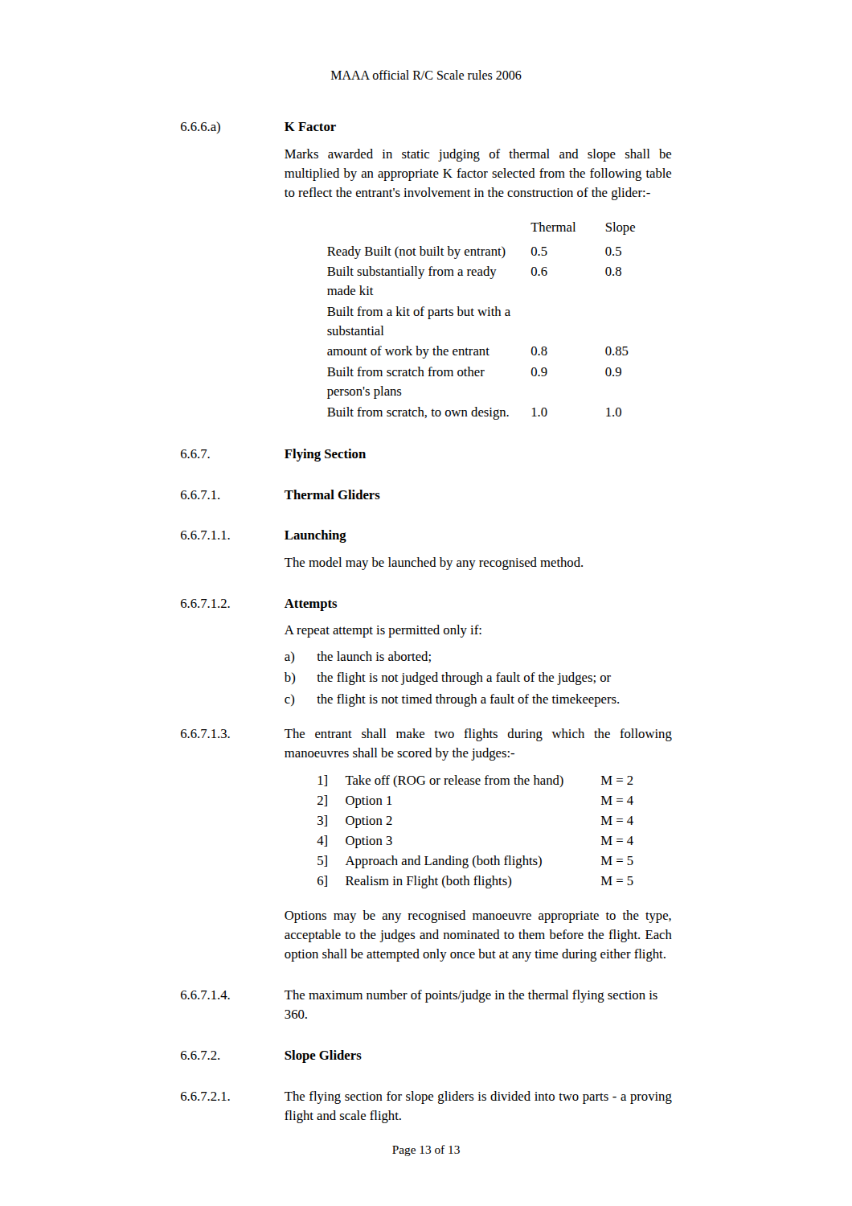MAAA official R/C Scale rules 2006
6.6.6.a)
K Factor
Marks awarded in static judging of thermal and slope shall be multiplied by an appropriate K factor selected from the following table to reflect the entrant's involvement in the construction of the glider:-
| | Thermal | Slope |
| --- | --- | --- |
| Ready Built (not built by entrant) | 0.5 | 0.5 |
| Built substantially from a ready made kit | 0.6 | 0.8 |
| Built from a kit of parts but with a substantial | | |
| amount of work by the entrant | 0.8 | 0.85 |
| Built from scratch from other person's plans | 0.9 | 0.9 |
| Built from scratch, to own design. | 1.0 | 1.0 |
6.6.7.
Flying Section
6.6.7.1.
Thermal Gliders
6.6.7.1.1.
Launching
The model may be launched by any recognised method.
6.6.7.1.2.
Attempts
A repeat attempt is permitted only if:
a) the launch is aborted;
b) the flight is not judged through a fault of the judges; or
c) the flight is not timed through a fault of the timekeepers.
6.6.7.1.3.
The entrant shall make two flights during which the following manoeuvres shall be scored by the judges:-
| 1] | Take off (ROG or release from the hand) | M = 2 |
| 2] | Option 1 | M = 4 |
| 3] | Option 2 | M = 4 |
| 4] | Option 3 | M = 4 |
| 5] | Approach and Landing (both flights) | M = 5 |
| 6] | Realism in Flight (both flights) | M = 5 |
Options may be any recognised manoeuvre appropriate to the type, acceptable to the judges and nominated to them before the flight. Each option shall be attempted only once but at any time during either flight.
6.6.7.1.4.
The maximum number of points/judge in the thermal flying section is 360.
6.6.7.2.
Slope Gliders
6.6.7.2.1.
The flying section for slope gliders is divided into two parts - a proving flight and scale flight.
Page 13 of 13